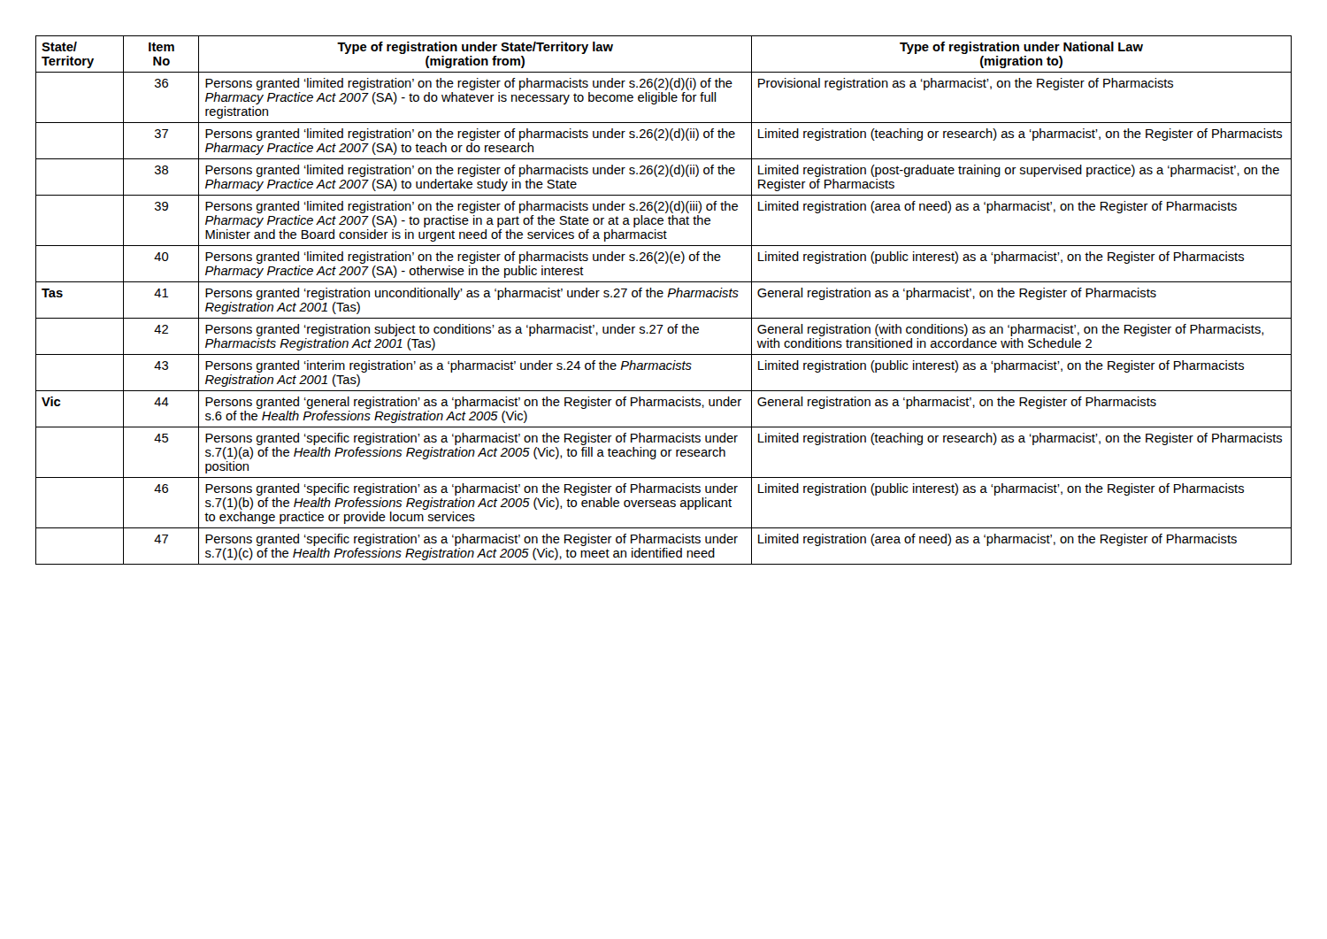| State/ Territory | Item No | Type of registration under State/Territory law (migration from) | Type of registration under National Law (migration to) |
| --- | --- | --- | --- |
| | 36 | Persons granted ‘limited registration’ on the register of pharmacists under s.26(2)(d)(i) of the Pharmacy Practice Act 2007 (SA) - to do whatever is necessary to become eligible for full registration | Provisional registration as a ‘pharmacist’, on the Register of Pharmacists |
| | 37 | Persons granted ‘limited registration’ on the register of pharmacists under s.26(2)(d)(ii) of the Pharmacy Practice Act 2007 (SA) to teach or do research | Limited registration (teaching or research) as a ‘pharmacist’, on the Register of Pharmacists |
| | 38 | Persons granted ‘limited registration’ on the register of pharmacists under s.26(2)(d)(ii) of the Pharmacy Practice Act 2007 (SA) to undertake study in the State | Limited registration (post-graduate training or supervised practice) as a ‘pharmacist’, on the Register of Pharmacists |
| | 39 | Persons granted ‘limited registration’ on the register of pharmacists under s.26(2)(d)(iii) of the Pharmacy Practice Act 2007 (SA) - to practise in a part of the State or at a place that the Minister and the Board consider is in urgent need of the services of a pharmacist | Limited registration (area of need) as a ‘pharmacist’, on the Register of Pharmacists |
| | 40 | Persons granted ‘limited registration’ on the register of pharmacists under s.26(2)(e) of the Pharmacy Practice Act 2007 (SA) - otherwise in the public interest | Limited registration (public interest) as a ‘pharmacist’, on the Register of Pharmacists |
| Tas | 41 | Persons granted ‘registration unconditionally’ as a ‘pharmacist’ under s.27 of the Pharmacists Registration Act 2001 (Tas) | General registration as a ‘pharmacist’, on the Register of Pharmacists |
| | 42 | Persons granted ‘registration subject to conditions’ as a ‘pharmacist’, under s.27 of the Pharmacists Registration Act 2001 (Tas) | General registration (with conditions) as an ‘pharmacist’, on the Register of Pharmacists, with conditions transitioned in accordance with Schedule 2 |
| | 43 | Persons granted ‘interim registration’ as a ‘pharmacist’ under s.24 of the Pharmacists Registration Act 2001 (Tas) | Limited registration (public interest) as a ‘pharmacist’, on the Register of Pharmacists |
| Vic | 44 | Persons granted ‘general registration’ as a ‘pharmacist’ on the Register of Pharmacists, under s.6 of the Health Professions Registration Act 2005 (Vic) | General registration as a ‘pharmacist’, on the Register of Pharmacists |
| | 45 | Persons granted ‘specific registration’ as a ‘pharmacist’ on the Register of Pharmacists under s.7(1)(a) of the Health Professions Registration Act 2005 (Vic), to fill a teaching or research position | Limited registration (teaching or research) as a ‘pharmacist’, on the Register of Pharmacists |
| | 46 | Persons granted ‘specific registration’ as a ‘pharmacist’ on the Register of Pharmacists under s.7(1)(b) of the Health Professions Registration Act 2005 (Vic), to enable overseas applicant to exchange practice or provide locum services | Limited registration (public interest) as a ‘pharmacist’, on the Register of Pharmacists |
| | 47 | Persons granted ‘specific registration’ as a ‘pharmacist’ on the Register of Pharmacists under s.7(1)(c) of the Health Professions Registration Act 2005 (Vic), to meet an identified need | Limited registration (area of need) as a ‘pharmacist’, on the Register of Pharmacists |